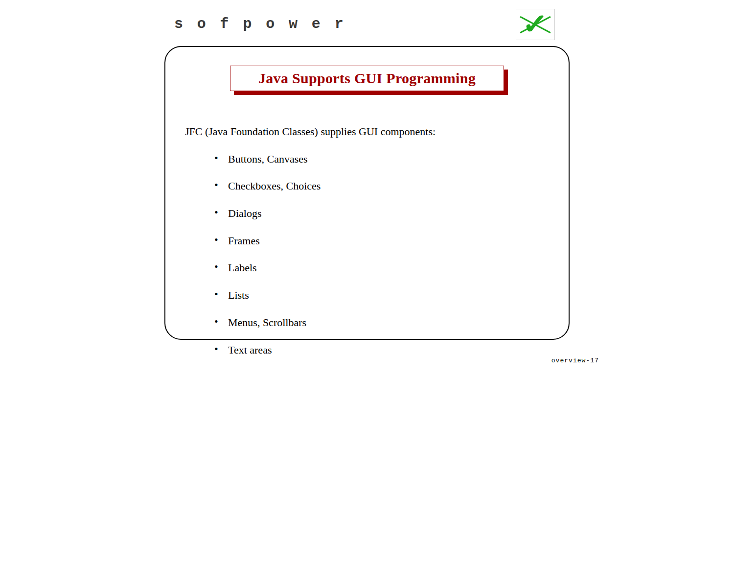s o f p o w e r
✓
Java Supports GUI Programming
JFC (Java Foundation Classes) supplies GUI components:
Buttons, Canvases
Checkboxes, Choices
Dialogs
Frames
Labels
Lists
Menus, Scrollbars
Text areas
overview-17